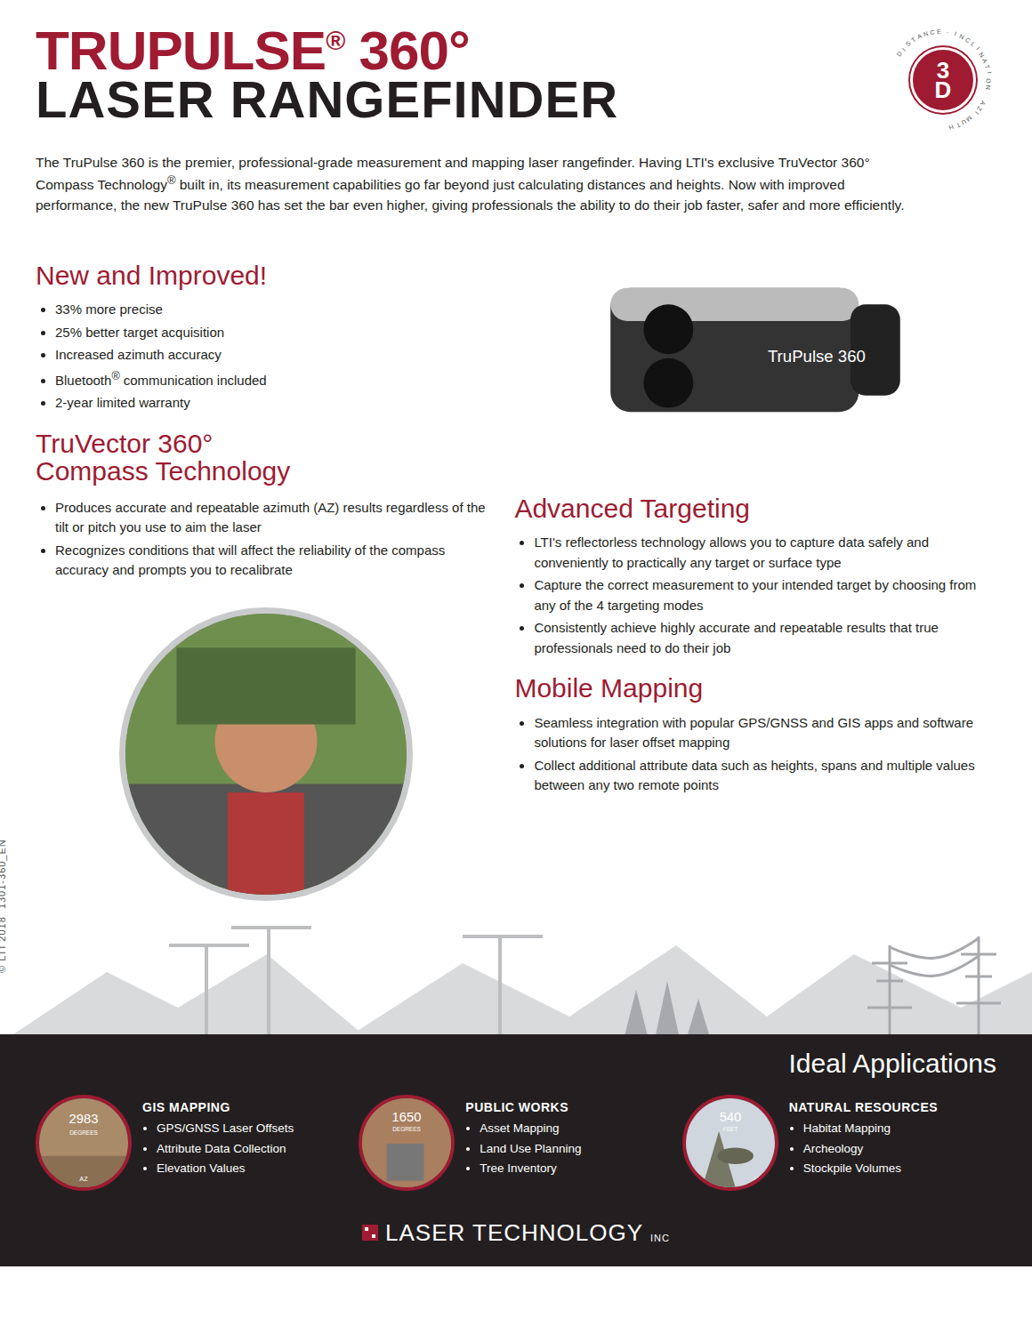TruPulse® 360° Laser Rangefinder
D I S T A N C E · I N C L I N A T I O N · A Z I M U T H
3 D
The TruPulse 360 is the premier, professional-grade measurement and mapping laser rangefinder. Having LTI's exclusive TruVector 360° Compass Technology® built in, its measurement capabilities go far beyond just calculating distances and heights. Now with improved performance, the new TruPulse 360 has set the bar even higher, giving professionals the ability to do their job faster, safer and more efficiently.
New and Improved!
33% more precise
25% better target acquisition
Increased azimuth accuracy
Bluetooth® communication included
2-year limited warranty
TruVector 360°
Compass Technology
Produces accurate and repeatable azimuth (AZ) results regardless of the tilt or pitch you use to aim the laser
Recognizes conditions that will affect the reliability of the compass accuracy and prompts you to recalibrate
Advanced Targeting
LTI's reflectorless technology allows you to capture data safely and conveniently to practically any target or surface type
Capture the correct measurement to your intended target by choosing from any of the 4 targeting modes
Consistently achieve highly accurate and repeatable results that true professionals need to do their job
Mobile Mapping
Seamless integration with popular GPS/GNSS and GIS apps and software solutions for laser offset mapping
Collect additional attribute data such as heights, spans and multiple values between any two remote points
© LTI 2018 1301-360_EN
Ideal Applications
GIS Mapping
GPS/GNSS Laser Offsets
Attribute Data Collection
Elevation Values
Public Works
Asset Mapping
Land Use Planning
Tree Inventory
Natural Resources
Habitat Mapping
Archeology
Stockpile Volumes
LASER TECHNOLOGY INC